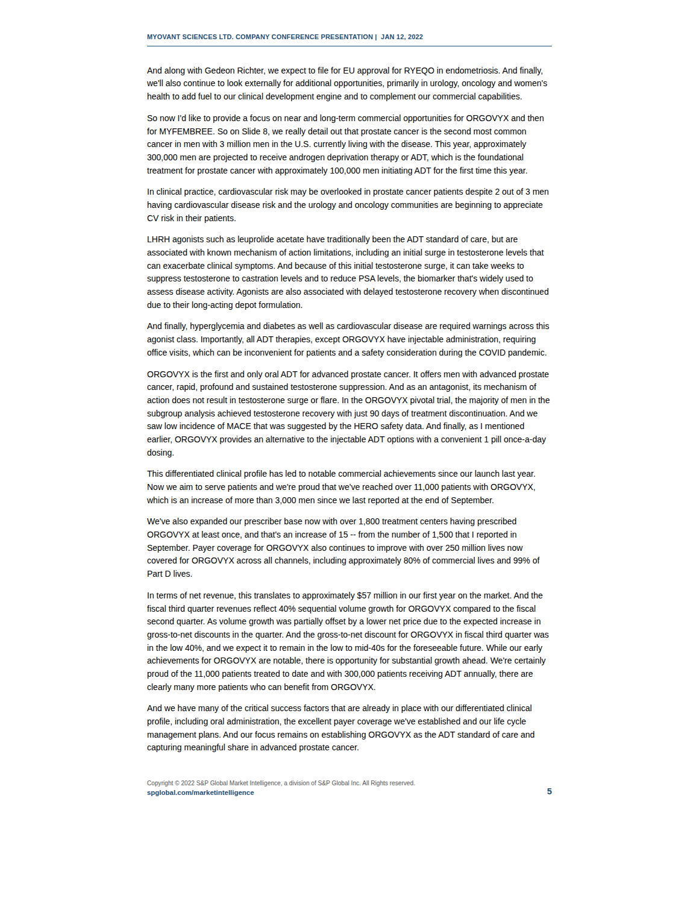MYOVANT SCIENCES LTD. COMPANY CONFERENCE PRESENTATION | JAN 12, 2022
And along with Gedeon Richter, we expect to file for EU approval for RYEQO in endometriosis. And finally, we'll also continue to look externally for additional opportunities, primarily in urology, oncology and women's health to add fuel to our clinical development engine and to complement our commercial capabilities.
So now I'd like to provide a focus on near and long-term commercial opportunities for ORGOVYX and then for MYFEMBREE. So on Slide 8, we really detail out that prostate cancer is the second most common cancer in men with 3 million men in the U.S. currently living with the disease. This year, approximately 300,000 men are projected to receive androgen deprivation therapy or ADT, which is the foundational treatment for prostate cancer with approximately 100,000 men initiating ADT for the first time this year.
In clinical practice, cardiovascular risk may be overlooked in prostate cancer patients despite 2 out of 3 men having cardiovascular disease risk and the urology and oncology communities are beginning to appreciate CV risk in their patients.
LHRH agonists such as leuprolide acetate have traditionally been the ADT standard of care, but are associated with known mechanism of action limitations, including an initial surge in testosterone levels that can exacerbate clinical symptoms. And because of this initial testosterone surge, it can take weeks to suppress testosterone to castration levels and to reduce PSA levels, the biomarker that's widely used to assess disease activity. Agonists are also associated with delayed testosterone recovery when discontinued due to their long-acting depot formulation.
And finally, hyperglycemia and diabetes as well as cardiovascular disease are required warnings across this agonist class. Importantly, all ADT therapies, except ORGOVYX have injectable administration, requiring office visits, which can be inconvenient for patients and a safety consideration during the COVID pandemic.
ORGOVYX is the first and only oral ADT for advanced prostate cancer. It offers men with advanced prostate cancer, rapid, profound and sustained testosterone suppression. And as an antagonist, its mechanism of action does not result in testosterone surge or flare. In the ORGOVYX pivotal trial, the majority of men in the subgroup analysis achieved testosterone recovery with just 90 days of treatment discontinuation. And we saw low incidence of MACE that was suggested by the HERO safety data. And finally, as I mentioned earlier, ORGOVYX provides an alternative to the injectable ADT options with a convenient 1 pill once-a-day dosing.
This differentiated clinical profile has led to notable commercial achievements since our launch last year. Now we aim to serve patients and we're proud that we've reached over 11,000 patients with ORGOVYX, which is an increase of more than 3,000 men since we last reported at the end of September.
We've also expanded our prescriber base now with over 1,800 treatment centers having prescribed ORGOVYX at least once, and that's an increase of 15 -- from the number of 1,500 that I reported in September. Payer coverage for ORGOVYX also continues to improve with over 250 million lives now covered for ORGOVYX across all channels, including approximately 80% of commercial lives and 99% of Part D lives.
In terms of net revenue, this translates to approximately $57 million in our first year on the market. And the fiscal third quarter revenues reflect 40% sequential volume growth for ORGOVYX compared to the fiscal second quarter. As volume growth was partially offset by a lower net price due to the expected increase in gross-to-net discounts in the quarter. And the gross-to-net discount for ORGOVYX in fiscal third quarter was in the low 40%, and we expect it to remain in the low to mid-40s for the foreseeable future. While our early achievements for ORGOVYX are notable, there is opportunity for substantial growth ahead. We're certainly proud of the 11,000 patients treated to date and with 300,000 patients receiving ADT annually, there are clearly many more patients who can benefit from ORGOVYX.
And we have many of the critical success factors that are already in place with our differentiated clinical profile, including oral administration, the excellent payer coverage we've established and our life cycle management plans. And our focus remains on establishing ORGOVYX as the ADT standard of care and capturing meaningful share in advanced prostate cancer.
Copyright © 2022 S&P Global Market Intelligence, a division of S&P Global Inc. All Rights reserved.
spglobal.com/marketintelligence
5